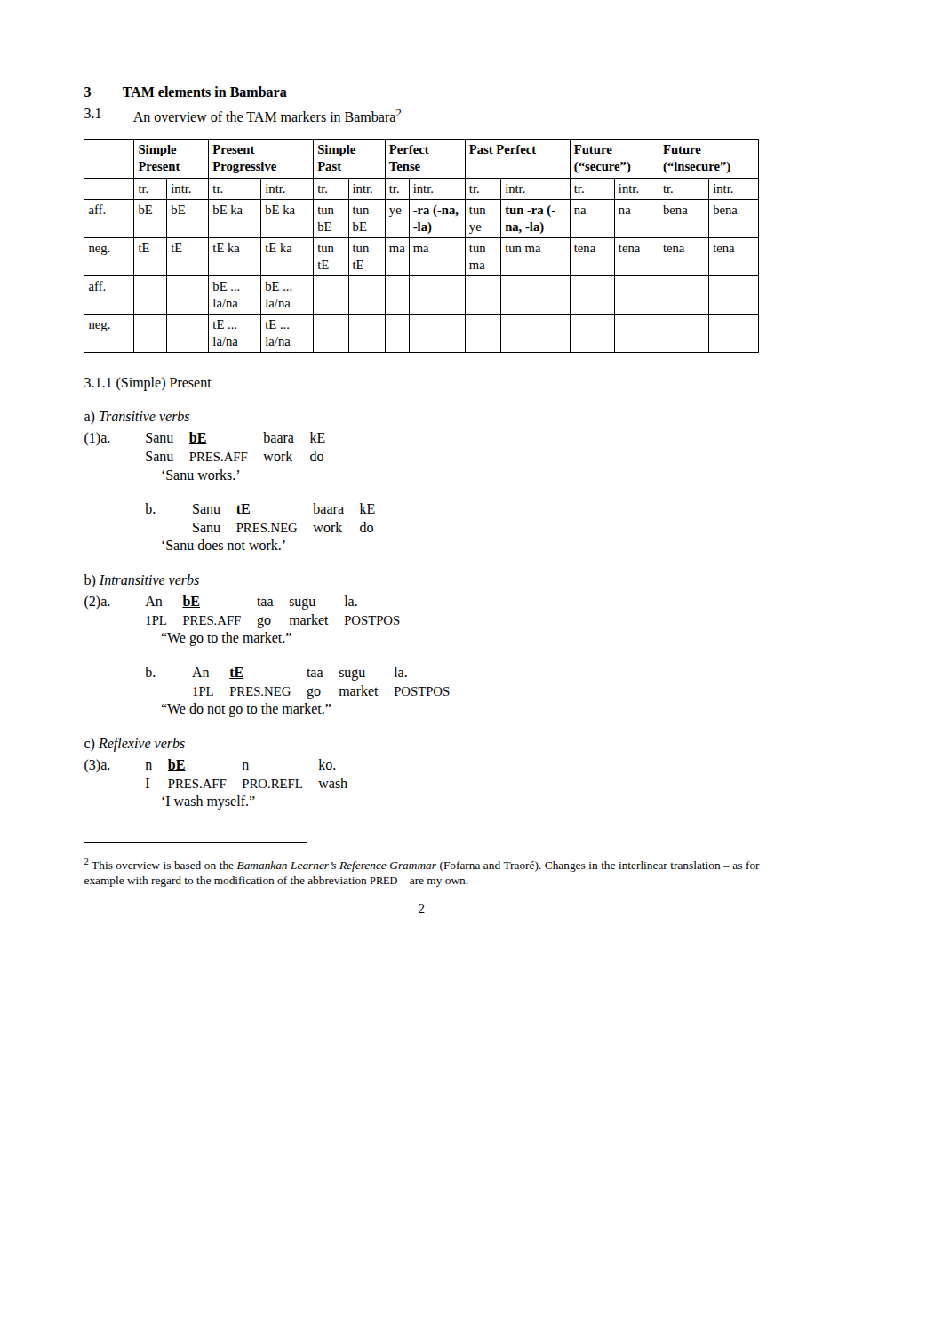3 TAM elements in Bambara
3.1 An overview of the TAM markers in Bambara2
| | Simple Present | Present Progressive | Simple Past | Perfect Tense | Past Perfect | Future (“secure”) | Future (“insecure”) |
| --- | --- | --- | --- | --- | --- | --- | --- |
| | tr. | intr. | tr. | intr. | tr. | intr. | tr. | intr. | tr. | intr. | tr. | intr. | tr. | intr. |
| aff. | bE | bE | bE ka | bE ka | tun bE | tun bE | ye | -ra (-na, -la) | tun ye | tun -ra (-na, -la) | na | na | bena | bena |
| neg. | tE | tE | tE ka | tE ka | tun tE | tun tE | ma | ma | tun ma | tun ma | tena | tena | tena | tena |
| aff. | | | bE ... la/na | bE ... la/na | | | | | | | | | | |
| neg. | | | tE ... la/na | tE ... la/na | | | | | | | | | | |
3.1.1 (Simple) Present
a) Transitive verbs
| (1)a. | Sanu | bE | baara | kE |
| | Sanu | PRES.AFF | work | do |
‘Sanu works.’
| | b. | Sanu | tE | baara | kE |
| | | Sanu | PRES.NEG | work | do |
‘Sanu does not work.’
b) Intransitive verbs
| (2)a. | An | bE | taa | sugu | la. |
| | 1PL | PRES.AFF | go | market | POSTPOS |
“We go to the market.”
| | b. | An | tE | taa | sugu | la. |
| | | 1PL | PRES.NEG | go | market | POSTPOS |
“We do not go to the market.”
c) Reflexive verbs
| (3)a. | n | bE | n | ko. |
| | I | PRES.AFF | PRO.REFL | wash |
‘I wash myself.”
2 This overview is based on the Bamankan Learner’s Reference Grammar (Fofarna and Traoré). Changes in the interlinear translation – as for example with regard to the modification of the abbreviation PRED – are my own.
2